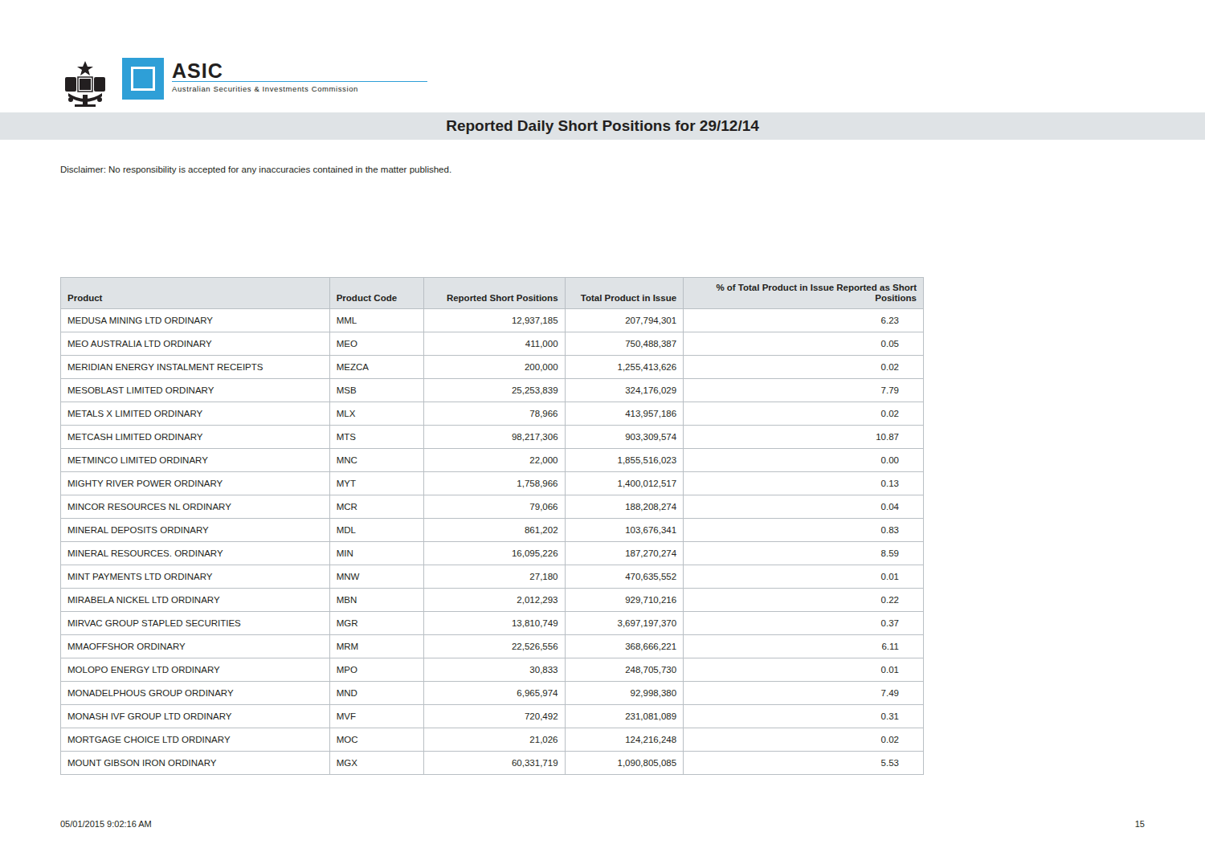ASIC
Australian Securities & Investments Commission
Reported Daily Short Positions for 29/12/14
Disclaimer: No responsibility is accepted for any inaccuracies contained in the matter published.
| Product | Product Code | Reported Short Positions | Total Product in Issue | % of Total Product in Issue Reported as Short Positions |
| --- | --- | --- | --- | --- |
| MEDUSA MINING LTD ORDINARY | MML | 12,937,185 | 207,794,301 | 6.23 |
| MEO AUSTRALIA LTD ORDINARY | MEO | 411,000 | 750,488,387 | 0.05 |
| MERIDIAN ENERGY INSTALMENT RECEIPTS | MEZCA | 200,000 | 1,255,413,626 | 0.02 |
| MESOBLAST LIMITED ORDINARY | MSB | 25,253,839 | 324,176,029 | 7.79 |
| METALS X LIMITED ORDINARY | MLX | 78,966 | 413,957,186 | 0.02 |
| METCASH LIMITED ORDINARY | MTS | 98,217,306 | 903,309,574 | 10.87 |
| METMINCO LIMITED ORDINARY | MNC | 22,000 | 1,855,516,023 | 0.00 |
| MIGHTY RIVER POWER ORDINARY | MYT | 1,758,966 | 1,400,012,517 | 0.13 |
| MINCOR RESOURCES NL ORDINARY | MCR | 79,066 | 188,208,274 | 0.04 |
| MINERAL DEPOSITS ORDINARY | MDL | 861,202 | 103,676,341 | 0.83 |
| MINERAL RESOURCES. ORDINARY | MIN | 16,095,226 | 187,270,274 | 8.59 |
| MINT PAYMENTS LTD ORDINARY | MNW | 27,180 | 470,635,552 | 0.01 |
| MIRABELA NICKEL LTD ORDINARY | MBN | 2,012,293 | 929,710,216 | 0.22 |
| MIRVAC GROUP STAPLED SECURITIES | MGR | 13,810,749 | 3,697,197,370 | 0.37 |
| MMAOFFSHOR ORDINARY | MRM | 22,526,556 | 368,666,221 | 6.11 |
| MOLOPO ENERGY LTD ORDINARY | MPO | 30,833 | 248,705,730 | 0.01 |
| MONADELPHOUS GROUP ORDINARY | MND | 6,965,974 | 92,998,380 | 7.49 |
| MONASH IVF GROUP LTD ORDINARY | MVF | 720,492 | 231,081,089 | 0.31 |
| MORTGAGE CHOICE LTD ORDINARY | MOC | 21,026 | 124,216,248 | 0.02 |
| MOUNT GIBSON IRON ORDINARY | MGX | 60,331,719 | 1,090,805,085 | 5.53 |
05/01/2015 9:02:16 AM
15